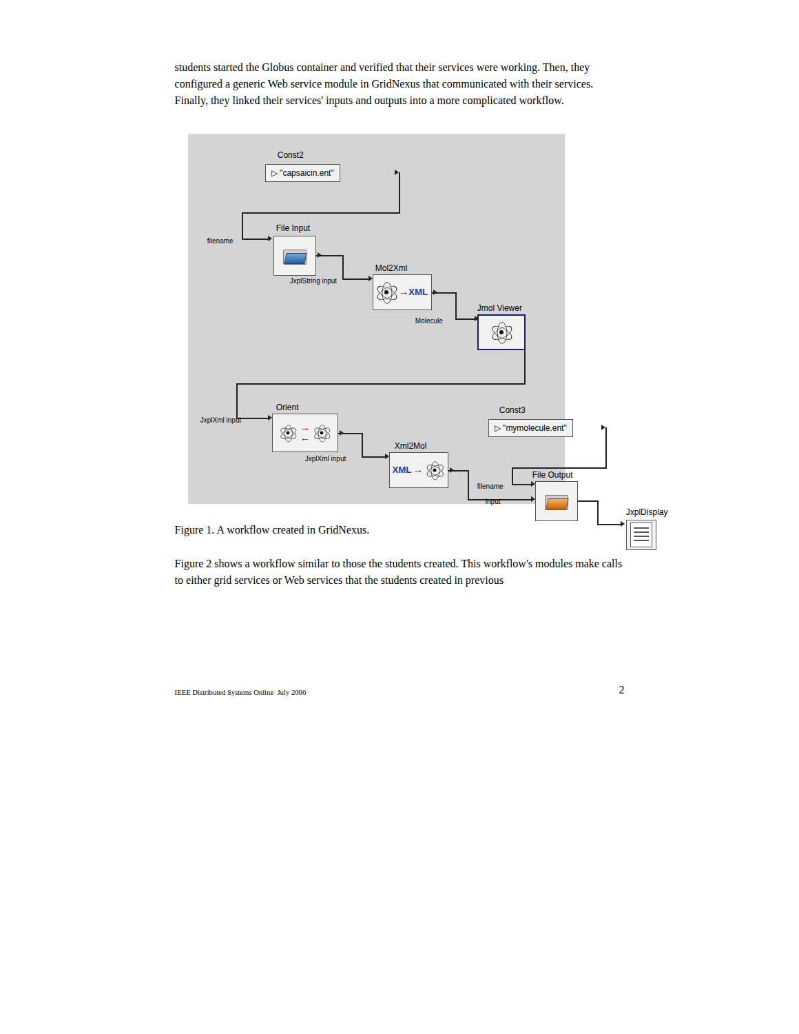students started the Globus container and verified that their services were working. Then, they configured a generic Web service module in GridNexus that communicated with their services. Finally, they linked their services' inputs and outputs into a more complicated workflow.
Const2
▷ "capsaicin.ent"
File Input
filename
Mol2Xml
JxplString input
→ XML
Jmol Viewer
Molecule
Orient
JxplXml input
→ ←
Xml2Mol
JxplXml input
XML →
Const3
▷ "mymolecule.ent"
File Output
filename
input
JxplDisplay
Figure 1. A workflow created in GridNexus.
Figure 2 shows a workflow similar to those the students created. This workflow's modules make calls to either grid services or Web services that the students created in previous
IEEE Distributed Systems Online July 2006 2